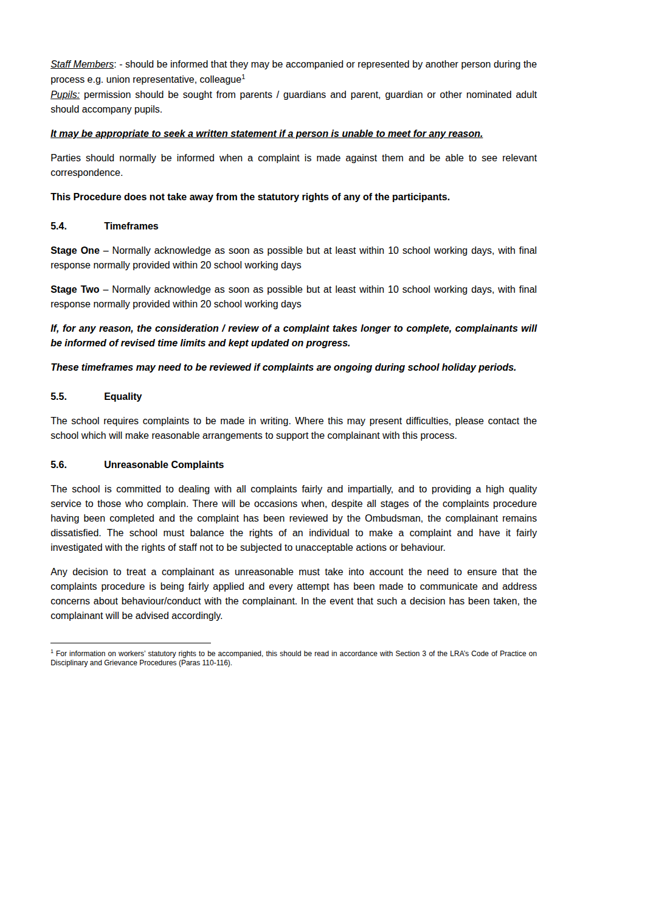Staff Members: - should be informed that they may be accompanied or represented by another person during the process e.g. union representative, colleague1
Pupils: permission should be sought from parents / guardians and parent, guardian or other nominated adult should accompany pupils.
It may be appropriate to seek a written statement if a person is unable to meet for any reason.
Parties should normally be informed when a complaint is made against them and be able to see relevant correspondence.
This Procedure does not take away from the statutory rights of any of the participants.
5.4. Timeframes
Stage One – Normally acknowledge as soon as possible but at least within 10 school working days, with final response normally provided within 20 school working days
Stage Two – Normally acknowledge as soon as possible but at least within 10 school working days, with final response normally provided within 20 school working days
If, for any reason, the consideration / review of a complaint takes longer to complete, complainants will be informed of revised time limits and kept updated on progress.
These timeframes may need to be reviewed if complaints are ongoing during school holiday periods.
5.5. Equality
The school requires complaints to be made in writing. Where this may present difficulties, please contact the school which will make reasonable arrangements to support the complainant with this process.
5.6. Unreasonable Complaints
The school is committed to dealing with all complaints fairly and impartially, and to providing a high quality service to those who complain. There will be occasions when, despite all stages of the complaints procedure having been completed and the complaint has been reviewed by the Ombudsman, the complainant remains dissatisfied. The school must balance the rights of an individual to make a complaint and have it fairly investigated with the rights of staff not to be subjected to unacceptable actions or behaviour.
Any decision to treat a complainant as unreasonable must take into account the need to ensure that the complaints procedure is being fairly applied and every attempt has been made to communicate and address concerns about behaviour/conduct with the complainant. In the event that such a decision has been taken, the complainant will be advised accordingly.
1 For information on workers’ statutory rights to be accompanied, this should be read in accordance with Section 3 of the LRA’s Code of Practice on Disciplinary and Grievance Procedures (Paras 110-116).